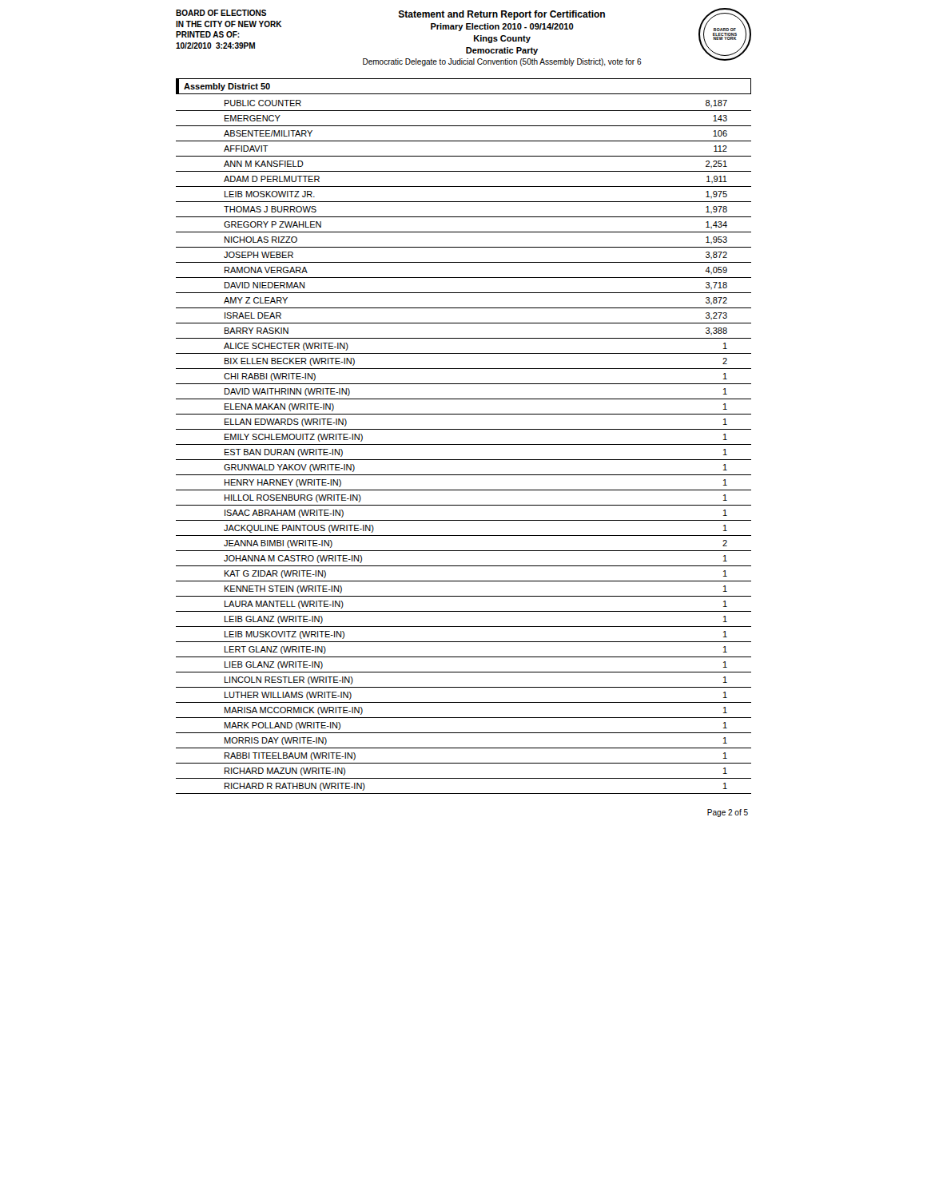BOARD OF ELECTIONS
IN THE CITY OF NEW YORK
PRINTED AS OF:
10/2/2010 3:24:39PM
Statement and Return Report for Certification
Primary Election 2010 - 09/14/2010
Kings County
Democratic Party
Democratic Delegate to Judicial Convention (50th Assembly District), vote for 6
BOARD OF
ELECTIONS
NEW YORK
Assembly District 50
| PUBLIC COUNTER | 8,187 |
| EMERGENCY | 143 |
| ABSENTEE/MILITARY | 106 |
| AFFIDAVIT | 112 |
| ANN M KANSFIELD | 2,251 |
| ADAM D PERLMUTTER | 1,911 |
| LEIB MOSKOWITZ JR. | 1,975 |
| THOMAS J BURROWS | 1,978 |
| GREGORY P ZWAHLEN | 1,434 |
| NICHOLAS RIZZO | 1,953 |
| JOSEPH WEBER | 3,872 |
| RAMONA VERGARA | 4,059 |
| DAVID NIEDERMAN | 3,718 |
| AMY Z CLEARY | 3,872 |
| ISRAEL DEAR | 3,273 |
| BARRY RASKIN | 3,388 |
| ALICE SCHECTER (WRITE-IN) | 1 |
| BIX ELLEN BECKER (WRITE-IN) | 2 |
| CHI RABBI (WRITE-IN) | 1 |
| DAVID WAITHRINN (WRITE-IN) | 1 |
| ELENA MAKAN (WRITE-IN) | 1 |
| ELLAN EDWARDS (WRITE-IN) | 1 |
| EMILY SCHLEMOUITZ (WRITE-IN) | 1 |
| EST BAN DURAN (WRITE-IN) | 1 |
| GRUNWALD YAKOV (WRITE-IN) | 1 |
| HENRY HARNEY (WRITE-IN) | 1 |
| HILLOL ROSENBURG (WRITE-IN) | 1 |
| ISAAC ABRAHAM (WRITE-IN) | 1 |
| JACKQULINE PAINTOUS (WRITE-IN) | 1 |
| JEANNA BIMBI (WRITE-IN) | 2 |
| JOHANNA M CASTRO (WRITE-IN) | 1 |
| KAT G ZIDAR (WRITE-IN) | 1 |
| KENNETH STEIN (WRITE-IN) | 1 |
| LAURA MANTELL (WRITE-IN) | 1 |
| LEIB GLANZ (WRITE-IN) | 1 |
| LEIB MUSKOVITZ (WRITE-IN) | 1 |
| LERT GLANZ (WRITE-IN) | 1 |
| LIEB GLANZ (WRITE-IN) | 1 |
| LINCOLN RESTLER (WRITE-IN) | 1 |
| LUTHER WILLIAMS (WRITE-IN) | 1 |
| MARISA MCCORMICK (WRITE-IN) | 1 |
| MARK POLLAND (WRITE-IN) | 1 |
| MORRIS DAY (WRITE-IN) | 1 |
| RABBI TITEELBAUM (WRITE-IN) | 1 |
| RICHARD MAZUN (WRITE-IN) | 1 |
| RICHARD R RATHBUN (WRITE-IN) | 1 |
Page 2 of 5